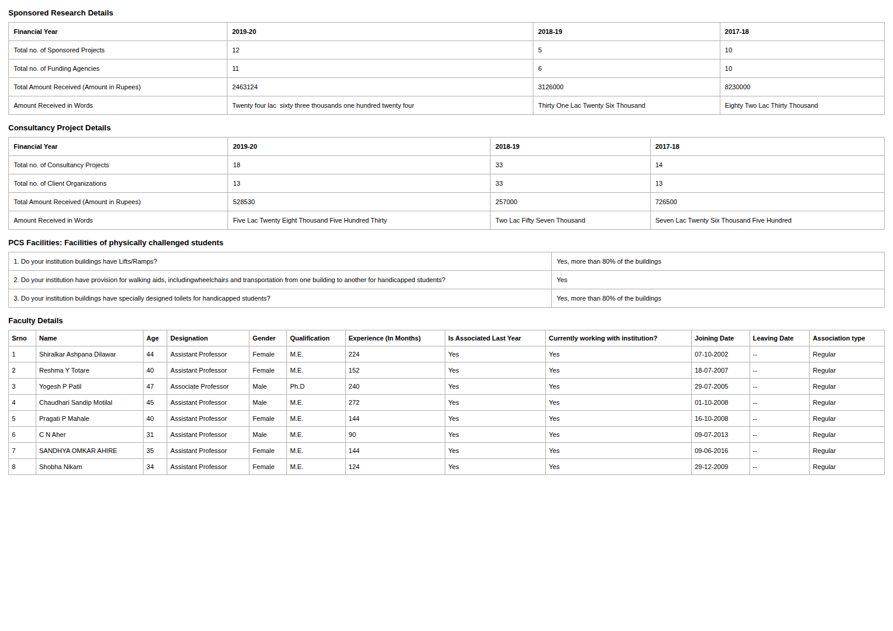Sponsored Research Details
| Financial Year | 2019-20 | 2018-19 | 2017-18 |
| --- | --- | --- | --- |
| Total no. of Sponsored Projects | 12 | 5 | 10 |
| Total no. of Funding Agencies | 11 | 6 | 10 |
| Total Amount Received (Amount in Rupees) | 2463124 | 3126000 | 8230000 |
| Amount Received in Words | Twenty four lac sixty three thousands one hundred twenty four | Thirty One Lac Twenty Six Thousand | Eighty Two Lac Thirty Thousand |
Consultancy Project Details
| Financial Year | 2019-20 | 2018-19 | 2017-18 |
| --- | --- | --- | --- |
| Total no. of Consultancy Projects | 18 | 33 | 14 |
| Total no. of Client Organizations | 13 | 33 | 13 |
| Total Amount Received (Amount in Rupees) | 528530 | 257000 | 726500 |
| Amount Received in Words | Five Lac Twenty Eight Thousand Five Hundred Thirty | Two Lac Fifty Seven Thousand | Seven Lac Twenty Six Thousand Five Hundred |
PCS Facilities: Facilities of physically challenged students
| 1. Do your institution buildings have Lifts/Ramps? | Yes, more than 80% of the buildings |
| 2. Do your institution have provision for walking aids, includingwheelchairs and transportation from one building to another for handicapped students? | Yes |
| 3. Do your institution buildings have specially designed toilets for handicapped students? | Yes, more than 80% of the buildings |
Faculty Details
| Srno | Name | Age | Designation | Gender | Qualification | Experience (In Months) | Is Associated Last Year | Currently working with institution? | Joining Date | Leaving Date | Association type |
| --- | --- | --- | --- | --- | --- | --- | --- | --- | --- | --- | --- |
| 1 | Shiralkar Ashpana Dilawar | 44 | Assistant Professor | Female | M.E. | 224 | Yes | Yes | 07-10-2002 | -- | Regular |
| 2 | Reshma Y Totare | 40 | Assistant Professor | Female | M.E. | 152 | Yes | Yes | 18-07-2007 | -- | Regular |
| 3 | Yogesh P Patil | 47 | Associate Professor | Male | Ph.D | 240 | Yes | Yes | 29-07-2005 | -- | Regular |
| 4 | Chaudhari Sandip Motilal | 45 | Assistant Professor | Male | M.E. | 272 | Yes | Yes | 01-10-2008 | -- | Regular |
| 5 | Pragati P Mahale | 40 | Assistant Professor | Female | M.E. | 144 | Yes | Yes | 16-10-2008 | -- | Regular |
| 6 | C N Aher | 31 | Assistant Professor | Male | M.E. | 90 | Yes | Yes | 09-07-2013 | -- | Regular |
| 7 | SANDHYA OMKAR AHIRE | 35 | Assistant Professor | Female | M.E. | 144 | Yes | Yes | 09-06-2016 | -- | Regular |
| 8 | Shobha Nikam | 34 | Assistant Professor | Female | M.E. | 124 | Yes | Yes | 29-12-2009 | -- | Regular |